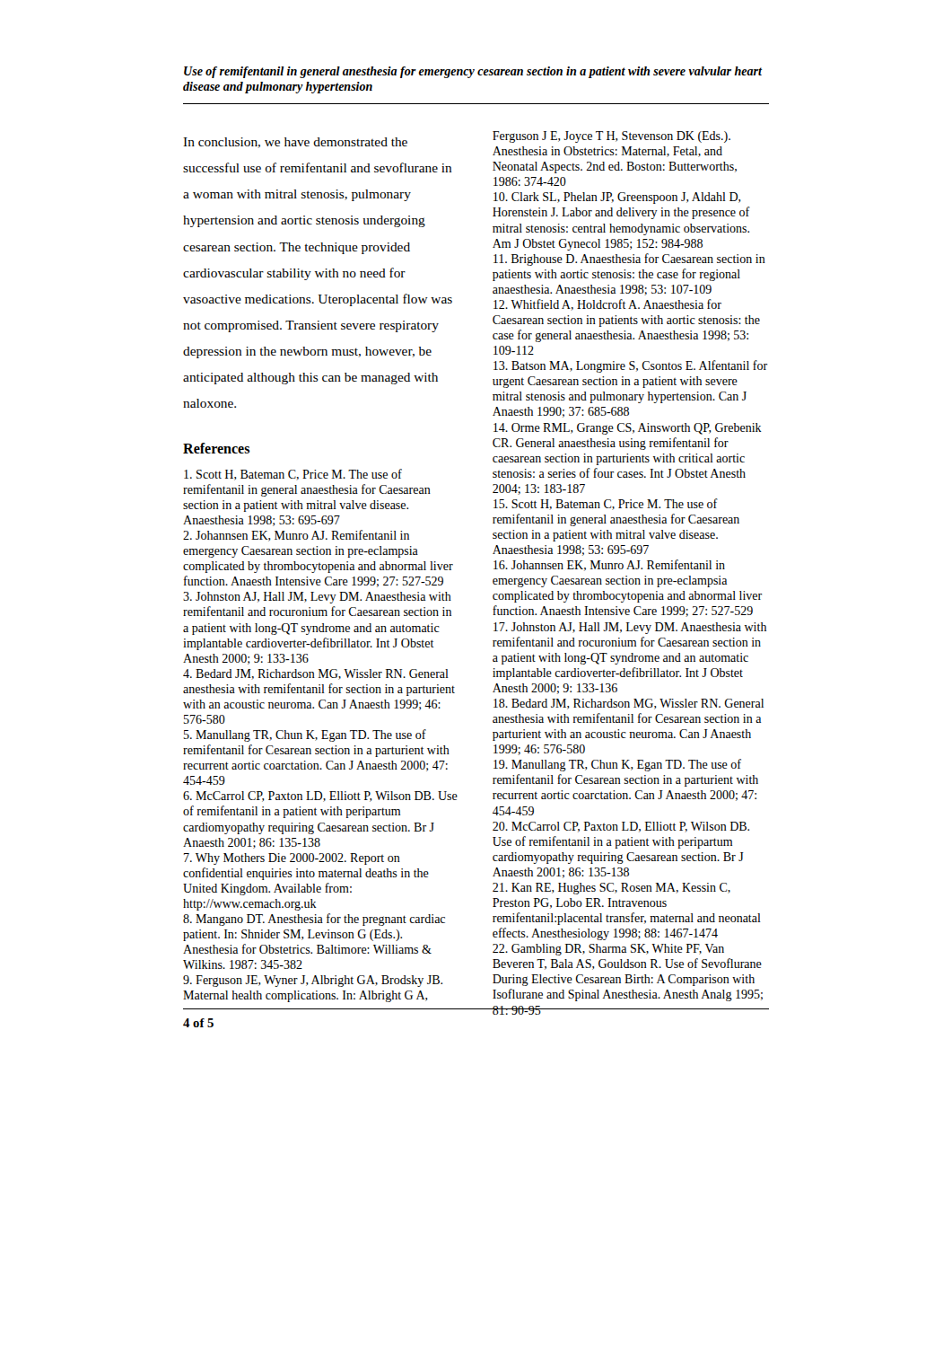Use of remifentanil in general anesthesia for emergency cesarean section in a patient with severe valvular heart disease and pulmonary hypertension
In conclusion, we have demonstrated the successful use of remifentanil and sevoflurane in a woman with mitral stenosis, pulmonary hypertension and aortic stenosis undergoing cesarean section. The technique provided cardiovascular stability with no need for vasoactive medications. Uteroplacental flow was not compromised. Transient severe respiratory depression in the newborn must, however, be anticipated although this can be managed with naloxone.
References
1. Scott H, Bateman C, Price M. The use of remifentanil in general anaesthesia for Caesarean section in a patient with mitral valve disease. Anaesthesia 1998; 53: 695-697
2. Johannsen EK, Munro AJ. Remifentanil in emergency Caesarean section in pre-eclampsia complicated by thrombocytopenia and abnormal liver function. Anaesth Intensive Care 1999; 27: 527-529
3. Johnston AJ, Hall JM, Levy DM. Anaesthesia with remifentanil and rocuronium for Caesarean section in a patient with long-QT syndrome and an automatic implantable cardioverter-defibrillator. Int J Obstet Anesth 2000; 9: 133-136
4. Bedard JM, Richardson MG, Wissler RN. General anesthesia with remifentanil for section in a parturient with an acoustic neuroma. Can J Anaesth 1999; 46: 576-580
5. Manullang TR, Chun K, Egan TD. The use of remifentanil for Cesarean section in a parturient with recurrent aortic coarctation. Can J Anaesth 2000; 47: 454-459
6. McCarrol CP, Paxton LD, Elliott P, Wilson DB. Use of remifentanil in a patient with peripartum cardiomyopathy requiring Caesarean section. Br J Anaesth 2001; 86: 135-138
7. Why Mothers Die 2000-2002. Report on confidential enquiries into maternal deaths in the United Kingdom. Available from: http://www.cemach.org.uk
8. Mangano DT. Anesthesia for the pregnant cardiac patient. In: Shnider SM, Levinson G (Eds.). Anesthesia for Obstetrics. Baltimore: Williams & Wilkins. 1987: 345-382
9. Ferguson JE, Wyner J, Albright GA, Brodsky JB. Maternal health complications. In: Albright G A, Ferguson J E, Joyce T H, Stevenson DK (Eds.). Anesthesia in Obstetrics: Maternal, Fetal, and Neonatal Aspects. 2nd ed. Boston: Butterworths, 1986: 374-420
10. Clark SL, Phelan JP, Greenspoon J, Aldahl D, Horenstein J. Labor and delivery in the presence of mitral stenosis: central hemodynamic observations. Am J Obstet Gynecol 1985; 152: 984-988
11. Brighouse D. Anaesthesia for Caesarean section in patients with aortic stenosis: the case for regional anaesthesia. Anaesthesia 1998; 53: 107-109
12. Whitfield A, Holdcroft A. Anaesthesia for Caesarean section in patients with aortic stenosis: the case for general anaesthesia. Anaesthesia 1998; 53: 109-112
13. Batson MA, Longmire S, Csontos E. Alfentanil for urgent Caesarean section in a patient with severe mitral stenosis and pulmonary hypertension. Can J Anaesth 1990; 37: 685-688
14. Orme RML, Grange CS, Ainsworth QP, Grebenik CR. General anaesthesia using remifentanil for caesarean section in parturients with critical aortic stenosis: a series of four cases. Int J Obstet Anesth 2004; 13: 183-187
15. Scott H, Bateman C, Price M. The use of remifentanil in general anaesthesia for Caesarean section in a patient with mitral valve disease. Anaesthesia 1998; 53: 695-697
16. Johannsen EK, Munro AJ. Remifentanil in emergency Caesarean section in pre-eclampsia complicated by thrombocytopenia and abnormal liver function. Anaesth Intensive Care 1999; 27: 527-529
17. Johnston AJ, Hall JM, Levy DM. Anaesthesia with remifentanil and rocuronium for Caesarean section in a patient with long-QT syndrome and an automatic implantable cardioverter-defibrillator. Int J Obstet Anesth 2000; 9: 133-136
18. Bedard JM, Richardson MG, Wissler RN. General anesthesia with remifentanil for Cesarean section in a parturient with an acoustic neuroma. Can J Anaesth 1999; 46: 576-580
19. Manullang TR, Chun K, Egan TD. The use of remifentanil for Cesarean section in a parturient with recurrent aortic coarctation. Can J Anaesth 2000; 47: 454-459
20. McCarrol CP, Paxton LD, Elliott P, Wilson DB. Use of remifentanil in a patient with peripartum cardiomyopathy requiring Caesarean section. Br J Anaesth 2001; 86: 135-138
21. Kan RE, Hughes SC, Rosen MA, Kessin C, Preston PG, Lobo ER. Intravenous remifentanil:placental transfer, maternal and neonatal effects. Anesthesiology 1998; 88: 1467-1474
22. Gambling DR, Sharma SK, White PF, Van Beveren T, Bala AS, Gouldson R. Use of Sevoflurane During Elective Cesarean Birth: A Comparison with Isoflurane and Spinal Anesthesia. Anesth Analg 1995; 81: 90-95
4 of 5